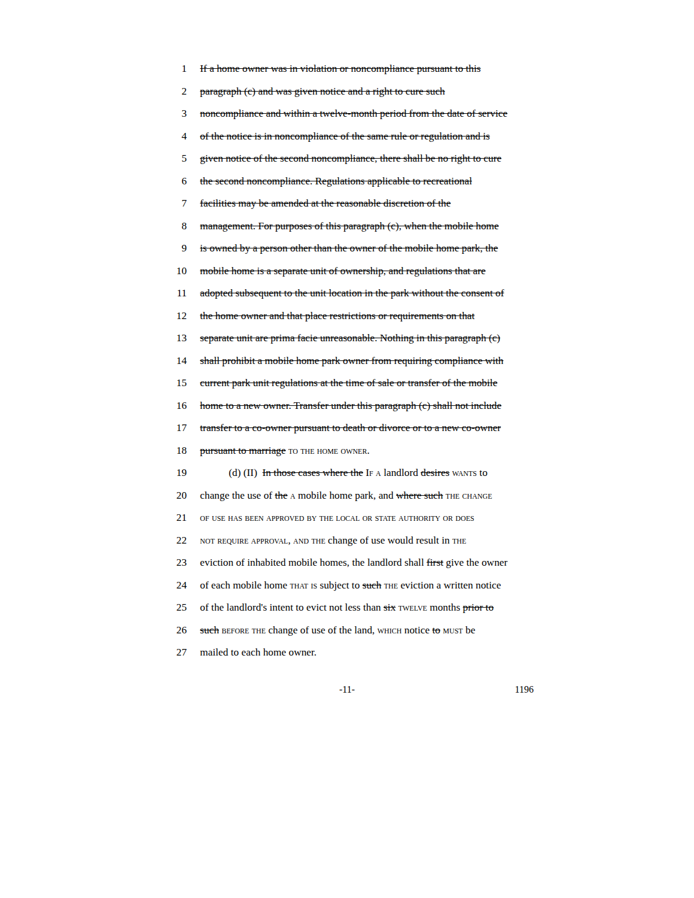| 1 | If a home owner was in violation or noncompliance pursuant to this |
| 2 | paragraph (c) and was given notice and a right to cure such |
| 3 | noncompliance and within a twelve-month period from the date of service |
| 4 | of the notice is in noncompliance of the same rule or regulation and is |
| 5 | given notice of the second noncompliance, there shall be no right to cure |
| 6 | the second noncompliance. Regulations applicable to recreational |
| 7 | facilities may be amended at the reasonable discretion of the |
| 8 | management. For purposes of this paragraph (c), when the mobile home |
| 9 | is owned by a person other than the owner of the mobile home park, the |
| 10 | mobile home is a separate unit of ownership, and regulations that are |
| 11 | adopted subsequent to the unit location in the park without the consent of |
| 12 | the home owner and that place restrictions or requirements on that |
| 13 | separate unit are prima facie unreasonable. Nothing in this paragraph (c) |
| 14 | shall prohibit a mobile home park owner from requiring compliance with |
| 15 | current park unit regulations at the time of sale or transfer of the mobile |
| 16 | home to a new owner. Transfer under this paragraph (c) shall not include |
| 17 | transfer to a co-owner pursuant to death or divorce or to a new co-owner |
| 18 | pursuant to marriage to the home owner. |
| 19 | (d) (II) In those cases where the If a landlord desires wants to |
| 20 | change the use of the a mobile home park, and where such the change |
| 21 | of use has been approved by the local or state authority or does |
| 22 | not require approval, and the change of use would result in the |
| 23 | eviction of inhabited mobile homes, the landlord shall first give the owner |
| 24 | of each mobile home that is subject to such the eviction a written notice |
| 25 | of the landlord's intent to evict not less than six twelve months prior to |
| 26 | such before the change of use of the land, which notice to must be |
| 27 | mailed to each home owner. |
-11- 1196